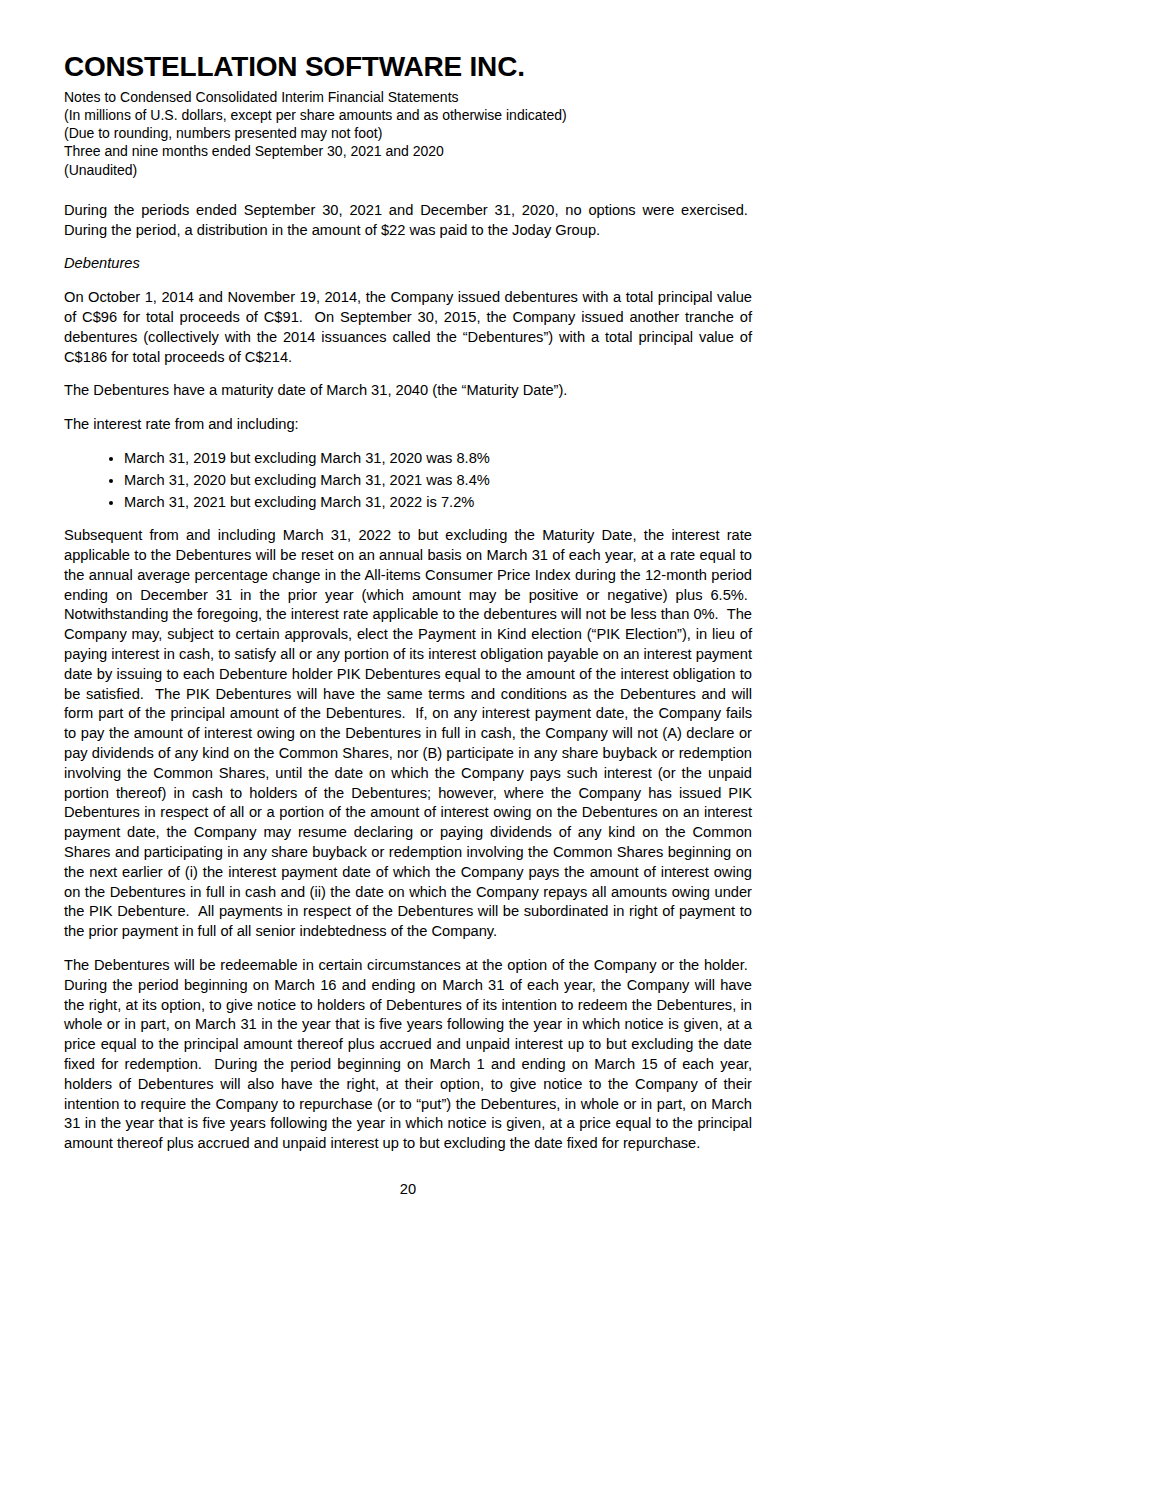CONSTELLATION SOFTWARE INC.
Notes to Condensed Consolidated Interim Financial Statements
(In millions of U.S. dollars, except per share amounts and as otherwise indicated)
(Due to rounding, numbers presented may not foot)
Three and nine months ended September 30, 2021 and 2020
(Unaudited)
During the periods ended September 30, 2021 and December 31, 2020, no options were exercised. During the period, a distribution in the amount of $22 was paid to the Joday Group.
Debentures
On October 1, 2014 and November 19, 2014, the Company issued debentures with a total principal value of C$96 for total proceeds of C$91. On September 30, 2015, the Company issued another tranche of debentures (collectively with the 2014 issuances called the “Debentures”) with a total principal value of C$186 for total proceeds of C$214.
The Debentures have a maturity date of March 31, 2040 (the “Maturity Date”).
The interest rate from and including:
March 31, 2019 but excluding March 31, 2020 was 8.8%
March 31, 2020 but excluding March 31, 2021 was 8.4%
March 31, 2021 but excluding March 31, 2022 is 7.2%
Subsequent from and including March 31, 2022 to but excluding the Maturity Date, the interest rate applicable to the Debentures will be reset on an annual basis on March 31 of each year, at a rate equal to the annual average percentage change in the All-items Consumer Price Index during the 12-month period ending on December 31 in the prior year (which amount may be positive or negative) plus 6.5%. Notwithstanding the foregoing, the interest rate applicable to the debentures will not be less than 0%. The Company may, subject to certain approvals, elect the Payment in Kind election (“PIK Election”), in lieu of paying interest in cash, to satisfy all or any portion of its interest obligation payable on an interest payment date by issuing to each Debenture holder PIK Debentures equal to the amount of the interest obligation to be satisfied. The PIK Debentures will have the same terms and conditions as the Debentures and will form part of the principal amount of the Debentures. If, on any interest payment date, the Company fails to pay the amount of interest owing on the Debentures in full in cash, the Company will not (A) declare or pay dividends of any kind on the Common Shares, nor (B) participate in any share buyback or redemption involving the Common Shares, until the date on which the Company pays such interest (or the unpaid portion thereof) in cash to holders of the Debentures; however, where the Company has issued PIK Debentures in respect of all or a portion of the amount of interest owing on the Debentures on an interest payment date, the Company may resume declaring or paying dividends of any kind on the Common Shares and participating in any share buyback or redemption involving the Common Shares beginning on the next earlier of (i) the interest payment date of which the Company pays the amount of interest owing on the Debentures in full in cash and (ii) the date on which the Company repays all amounts owing under the PIK Debenture. All payments in respect of the Debentures will be subordinated in right of payment to the prior payment in full of all senior indebtedness of the Company.
The Debentures will be redeemable in certain circumstances at the option of the Company or the holder. During the period beginning on March 16 and ending on March 31 of each year, the Company will have the right, at its option, to give notice to holders of Debentures of its intention to redeem the Debentures, in whole or in part, on March 31 in the year that is five years following the year in which notice is given, at a price equal to the principal amount thereof plus accrued and unpaid interest up to but excluding the date fixed for redemption. During the period beginning on March 1 and ending on March 15 of each year, holders of Debentures will also have the right, at their option, to give notice to the Company of their intention to require the Company to repurchase (or to “put”) the Debentures, in whole or in part, on March 31 in the year that is five years following the year in which notice is given, at a price equal to the principal amount thereof plus accrued and unpaid interest up to but excluding the date fixed for repurchase.
20